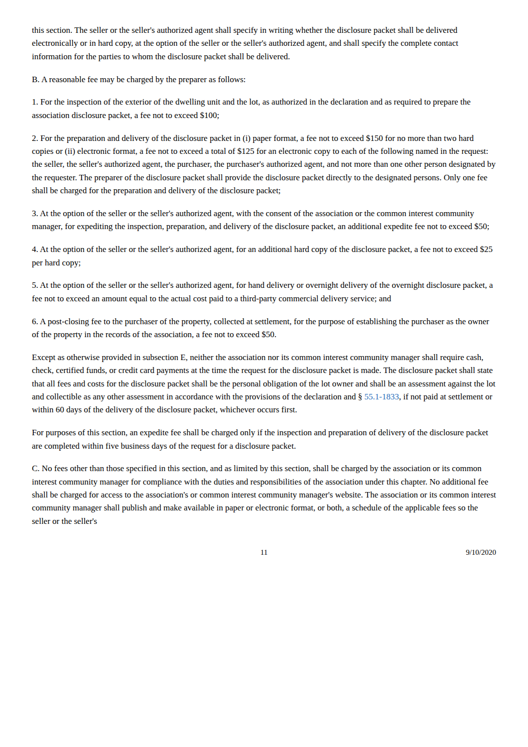this section. The seller or the seller's authorized agent shall specify in writing whether the disclosure packet shall be delivered electronically or in hard copy, at the option of the seller or the seller's authorized agent, and shall specify the complete contact information for the parties to whom the disclosure packet shall be delivered.
B. A reasonable fee may be charged by the preparer as follows:
1. For the inspection of the exterior of the dwelling unit and the lot, as authorized in the declaration and as required to prepare the association disclosure packet, a fee not to exceed $100;
2. For the preparation and delivery of the disclosure packet in (i) paper format, a fee not to exceed $150 for no more than two hard copies or (ii) electronic format, a fee not to exceed a total of $125 for an electronic copy to each of the following named in the request: the seller, the seller's authorized agent, the purchaser, the purchaser's authorized agent, and not more than one other person designated by the requester. The preparer of the disclosure packet shall provide the disclosure packet directly to the designated persons. Only one fee shall be charged for the preparation and delivery of the disclosure packet;
3. At the option of the seller or the seller's authorized agent, with the consent of the association or the common interest community manager, for expediting the inspection, preparation, and delivery of the disclosure packet, an additional expedite fee not to exceed $50;
4. At the option of the seller or the seller's authorized agent, for an additional hard copy of the disclosure packet, a fee not to exceed $25 per hard copy;
5. At the option of the seller or the seller's authorized agent, for hand delivery or overnight delivery of the overnight disclosure packet, a fee not to exceed an amount equal to the actual cost paid to a third-party commercial delivery service; and
6. A post-closing fee to the purchaser of the property, collected at settlement, for the purpose of establishing the purchaser as the owner of the property in the records of the association, a fee not to exceed $50.
Except as otherwise provided in subsection E, neither the association nor its common interest community manager shall require cash, check, certified funds, or credit card payments at the time the request for the disclosure packet is made. The disclosure packet shall state that all fees and costs for the disclosure packet shall be the personal obligation of the lot owner and shall be an assessment against the lot and collectible as any other assessment in accordance with the provisions of the declaration and § 55.1-1833, if not paid at settlement or within 60 days of the delivery of the disclosure packet, whichever occurs first.
For purposes of this section, an expedite fee shall be charged only if the inspection and preparation of delivery of the disclosure packet are completed within five business days of the request for a disclosure packet.
C. No fees other than those specified in this section, and as limited by this section, shall be charged by the association or its common interest community manager for compliance with the duties and responsibilities of the association under this chapter. No additional fee shall be charged for access to the association's or common interest community manager's website. The association or its common interest community manager shall publish and make available in paper or electronic format, or both, a schedule of the applicable fees so the seller or the seller's
11
9/10/2020